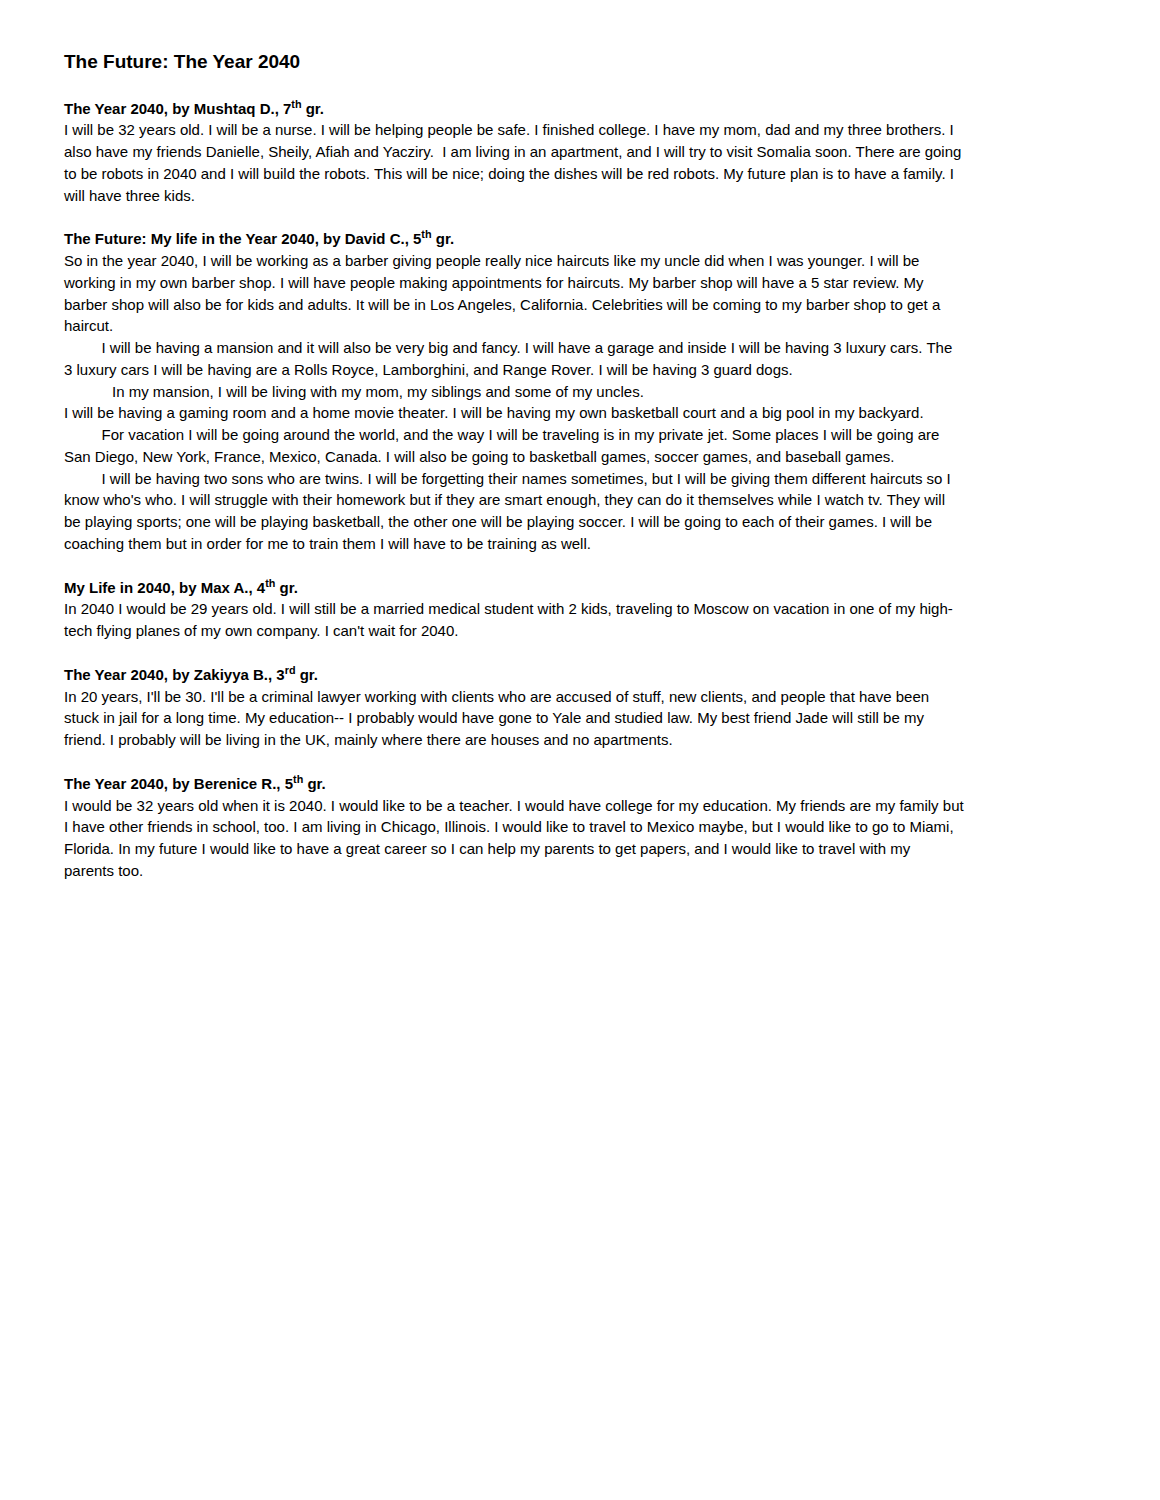The Future: The Year 2040
The Year 2040, by Mushtaq D., 7th gr.
I will be 32 years old. I will be a nurse. I will be helping people be safe. I finished college. I have my mom, dad and my three brothers. I also have my friends Danielle, Sheily, Afiah and Yacziry. I am living in an apartment, and I will try to visit Somalia soon. There are going to be robots in 2040 and I will build the robots. This will be nice; doing the dishes will be red robots. My future plan is to have a family. I will have three kids.
The Future: My life in the Year 2040, by David C., 5th gr.
So in the year 2040, I will be working as a barber giving people really nice haircuts like my uncle did when I was younger. I will be working in my own barber shop. I will have people making appointments for haircuts. My barber shop will have a 5 star review. My barber shop will also be for kids and adults. It will be in Los Angeles, California. Celebrities will be coming to my barber shop to get a haircut.
I will be having a mansion and it will also be very big and fancy. I will have a garage and inside I will be having 3 luxury cars. The 3 luxury cars I will be having are a Rolls Royce, Lamborghini, and Range Rover. I will be having 3 guard dogs.
In my mansion, I will be living with my mom, my siblings and some of my uncles.
I will be having a gaming room and a home movie theater. I will be having my own basketball court and a big pool in my backyard.
For vacation I will be going around the world, and the way I will be traveling is in my private jet. Some places I will be going are San Diego, New York, France, Mexico, Canada. I will also be going to basketball games, soccer games, and baseball games.
I will be having two sons who are twins. I will be forgetting their names sometimes, but I will be giving them different haircuts so I know who's who. I will struggle with their homework but if they are smart enough, they can do it themselves while I watch tv. They will be playing sports; one will be playing basketball, the other one will be playing soccer. I will be going to each of their games. I will be coaching them but in order for me to train them I will have to be training as well.
My Life in 2040, by Max A., 4th gr.
In 2040 I would be 29 years old. I will still be a married medical student with 2 kids, traveling to Moscow on vacation in one of my high-tech flying planes of my own company. I can't wait for 2040.
The Year 2040, by Zakiyya B., 3rd gr.
In 20 years, I'll be 30. I'll be a criminal lawyer working with clients who are accused of stuff, new clients, and people that have been stuck in jail for a long time. My education-- I probably would have gone to Yale and studied law. My best friend Jade will still be my friend. I probably will be living in the UK, mainly where there are houses and no apartments.
The Year 2040, by Berenice R., 5th gr.
I would be 32 years old when it is 2040. I would like to be a teacher. I would have college for my education. My friends are my family but I have other friends in school, too. I am living in Chicago, Illinois. I would like to travel to Mexico maybe, but I would like to go to Miami, Florida. In my future I would like to have a great career so I can help my parents to get papers, and I would like to travel with my parents too.